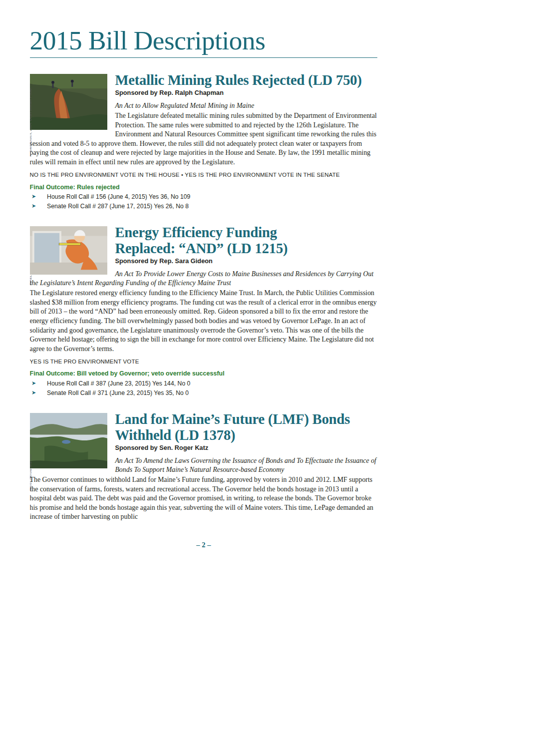2015 Bill Descriptions
Swift Gulch, 2004. Dean Stifflam Photo.
Metallic Mining Rules Rejected (LD 750)
Sponsored by Rep. Ralph Chapman
An Act to Allow Regulated Metal Mining in Maine
The Legislature defeated metallic mining rules submitted by the Department of Environmental Protection. The same rules were submitted to and rejected by the 126th Legislature. The Environment and Natural Resources Committee spent significant time reworking the rules this session and voted 8-5 to approve them. However, the rules still did not adequately protect clean water or taxpayers from paying the cost of cleanup and were rejected by large majorities in the House and Senate. By law, the 1991 metallic mining rules will remain in effect until new rules are approved by the Legislature.
NO IS THE PRO ENVIRONMENT VOTE IN THE HOUSE • YES IS THE PRO ENVIRONMENT VOTE IN THE SENATE
Final Outcome: Rules rejected
House Roll Call # 156 (June 4, 2015) Yes 36, No 109
Senate Roll Call # 287 (June 17, 2015) Yes 26, No 8
NREL
Energy Efficiency Funding
Replaced: “AND” (LD 1215)
Sponsored by Rep. Sara Gideon
An Act To Provide Lower Energy Costs to Maine Businesses and Residences by Carrying Out the Legislature’s Intent Regarding Funding of the Efficiency Maine Trust
The Legislature restored energy efficiency funding to the Efficiency Maine Trust. In March, the Public Utilities Commission slashed $38 million from energy efficiency programs. The funding cut was the result of a clerical error in the omnibus energy bill of 2013 – the word “AND” had been erroneously omitted. Rep. Gideon sponsored a bill to fix the error and restore the energy efficiency funding. The bill overwhelmingly passed both bodies and was vetoed by Governor LePage. In an act of solidarity and good governance, the Legislature unanimously overrode the Governor’s veto. This was one of the bills the Governor held hostage; offering to sign the bill in exchange for more control over Efficiency Maine. The Legislature did not agree to the Governor’s terms.
YES IS THE PRO ENVIRONMENT VOTE
Final Outcome: Bill vetoed by Governor; veto override successful
House Roll Call # 387 (June 23, 2015) Yes 144, No 0
Senate Roll Call # 371 (June 23, 2015) Yes 35, No 0
Karen Herold, 8/25/15
Land for Maine’s Future (LMF) Bonds
Withheld (LD 1378)
Sponsored by Sen. Roger Katz
An Act To Amend the Laws Governing the Issuance of Bonds and To Effectuate the Issuance of Bonds To Support Maine’s Natural Resource-based Economy
The Governor continues to withhold Land for Maine’s Future funding, approved by voters in 2010 and 2012. LMF supports the conservation of farms, forests, waters and recreational access. The Governor held the bonds hostage in 2013 until a hospital debt was paid. The debt was paid and the Governor promised, in writing, to release the bonds. The Governor broke his promise and held the bonds hostage again this year, subverting the will of Maine voters. This time, LePage demanded an increase of timber harvesting on public
– 2 –